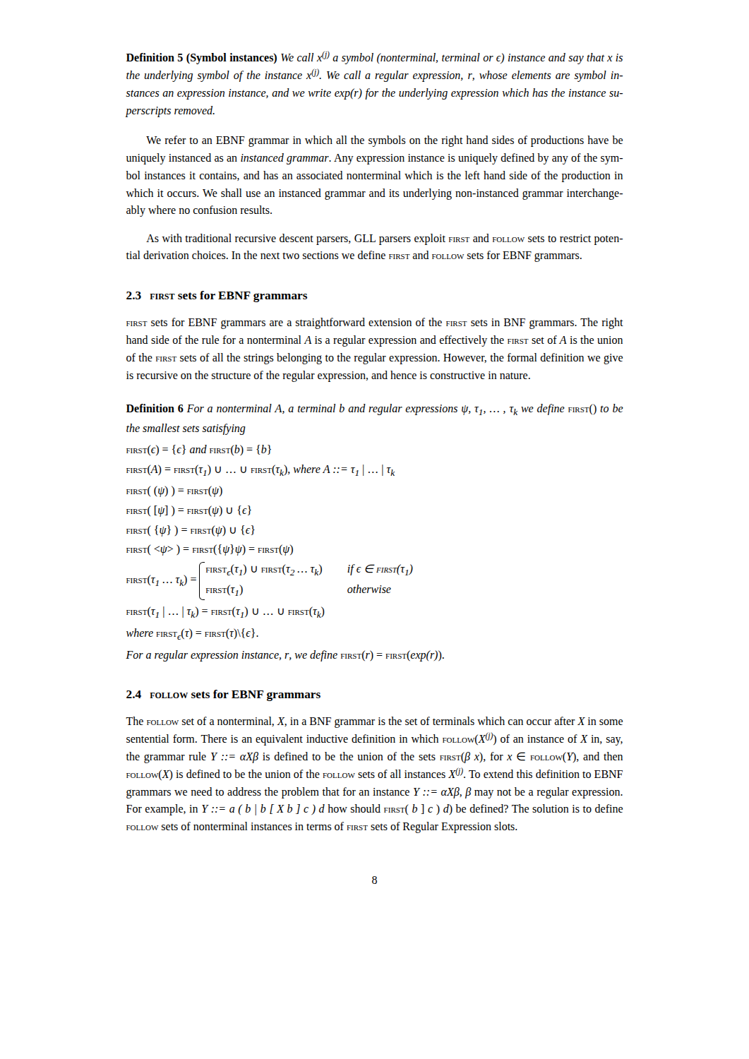Definition 5 (Symbol instances) We call x(j) a symbol (nonterminal, terminal or ϵ) instance and say that x is the underlying symbol of the instance x(j). We call a regular expression, r, whose elements are symbol instances an expression instance, and we write exp(r) for the underlying expression which has the instance superscripts removed.
We refer to an EBNF grammar in which all the symbols on the right hand sides of productions have be uniquely instanced as an instanced grammar. Any expression instance is uniquely defined by any of the symbol instances it contains, and has an associated nonterminal which is the left hand side of the production in which it occurs. We shall use an instanced grammar and its underlying non-instanced grammar interchangeably where no confusion results.
As with traditional recursive descent parsers, GLL parsers exploit first and follow sets to restrict potential derivation choices. In the next two sections we define first and follow sets for EBNF grammars.
2.3 first sets for EBNF grammars
first sets for EBNF grammars are a straightforward extension of the first sets in BNF grammars. The right hand side of the rule for a nonterminal A is a regular expression and effectively the first set of A is the union of the first sets of all the strings belonging to the regular expression. However, the formal definition we give is recursive on the structure of the regular expression, and hence is constructive in nature.
Definition 6 For a nonterminal A, a terminal b and regular expressions ψ, τ1, … , τk we define first() to be the smallest sets satisfying
first(ϵ) = {ϵ} and first(b) = {b}
first(A) = first(τ1) ∪ … ∪ first(τk), where A ::= τ1 | … | τk
first( (ψ) ) = first(ψ)
first( [ψ] ) = first(ψ) ∪ {ϵ}
first( {ψ} ) = first(ψ) ∪ {ϵ}
first( <ψ> ) = first({ψ}ψ) = first(ψ)
first(τ1 … τk) = firstϵ(τ1) ∪ first(τ2 … τk) if ϵ ∈ first(τ1) first(τ1) otherwise
first(τ1 | … | τk) = first(τ1) ∪ … ∪ first(τk)
where firstϵ(τ) = first(τ)\{ϵ}.
For a regular expression instance, r, we define first(r) = first(exp(r)).
2.4 follow sets for EBNF grammars
The follow set of a nonterminal, X, in a BNF grammar is the set of terminals which can occur after X in some sentential form. There is an equivalent inductive definition in which follow(X(j)) of an instance of X in, say, the grammar rule Y ::= αXβ is defined to be the union of the sets first(β x), for x ∈ follow(Y), and then follow(X) is defined to be the union of the follow sets of all instances X(j). To extend this definition to EBNF grammars we need to address the problem that for an instance Y ::= αXβ, β may not be a regular expression. For example, in Y ::= a ( b | b [ X b ] c ) d how should first( b ] c ) d) be defined? The solution is to define follow sets of nonterminal instances in terms of first sets of Regular Expression slots.
8